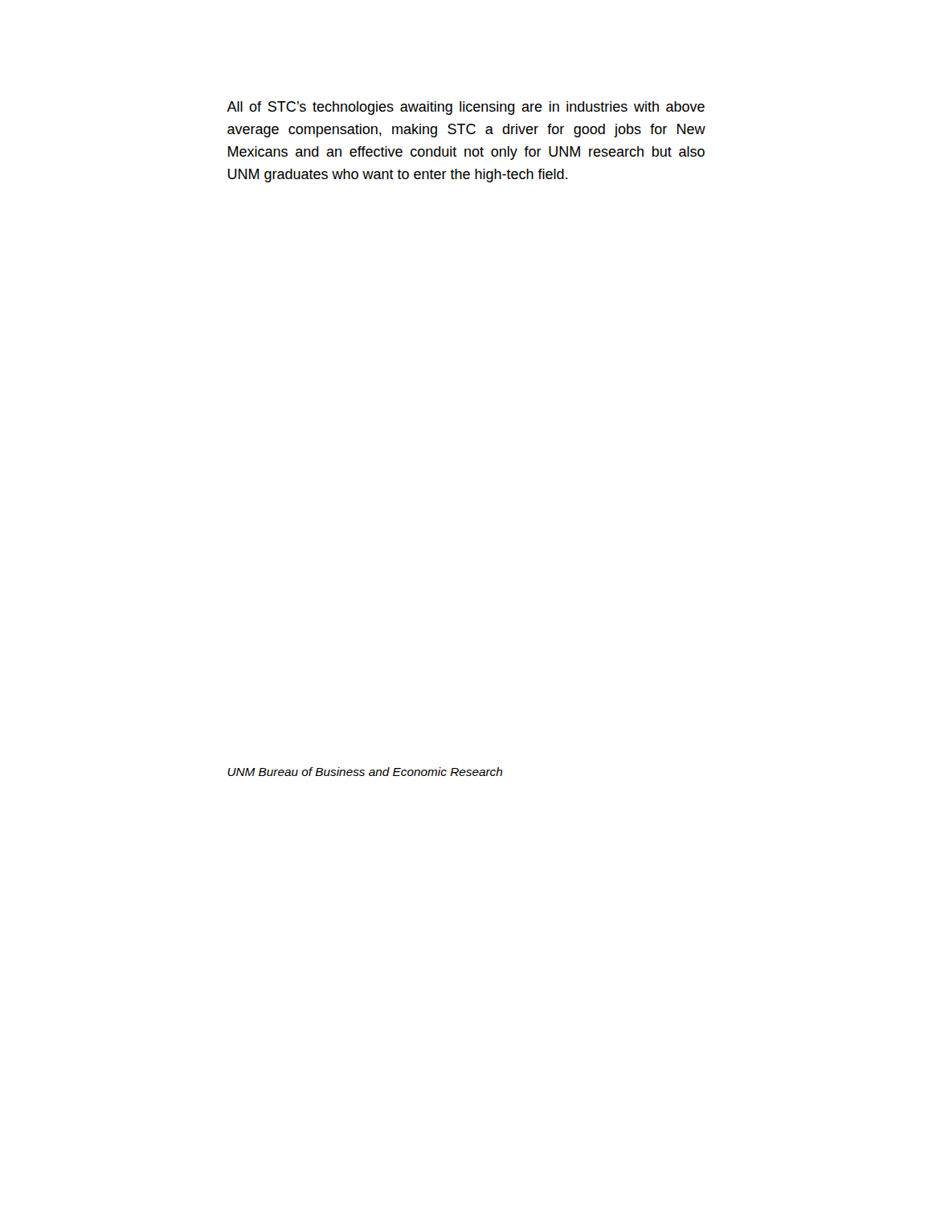All of STC’s technologies awaiting licensing are in industries with above average compensation, making STC a driver for good jobs for New Mexicans and an effective conduit not only for UNM research but also UNM graduates who want to enter the high-tech field.
UNM Bureau of Business and Economic Research